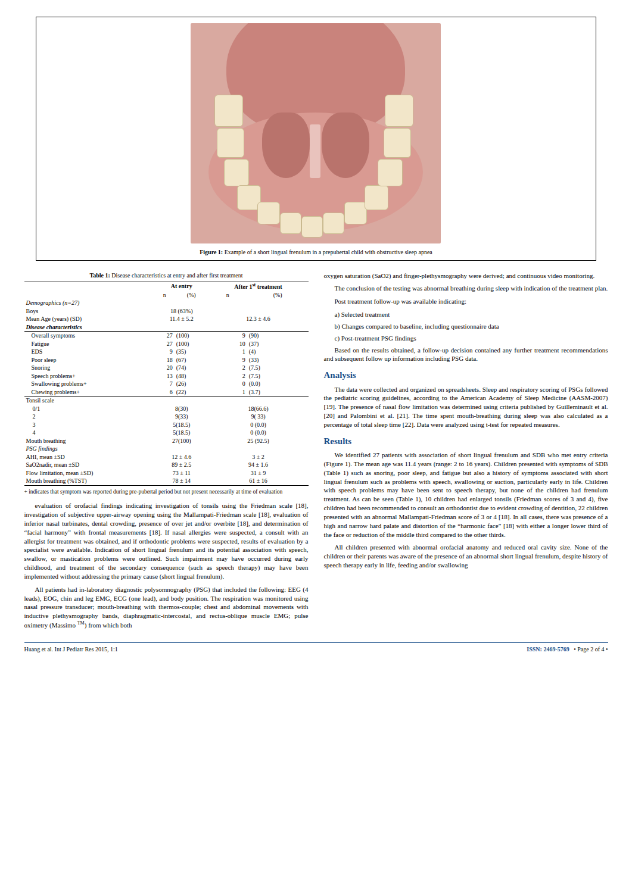Figure 1: Example of a short lingual frenulum in a prepubertal child with obstructive sleep apnea
Table 1: Disease characteristics at entry and after first treatment
| | At entry | After 1 st treatment |
| --- | --- | --- |
| | n | (%) | n | (%) |
| Demographics (n=27) | | | | |
| Boys | 18 (63%) | |
| Mean Age (years) (SD) | 11.4 ± 5.2 | 12.3 ± 4.6 |
| Disease characteristics | | | | |
| Overall symptoms | 27 | (100) | 9 | (90) |
| Fatigue | 27 | (100) | 10 | (37) |
| EDS | 9 | (35) | 1 | (4) |
| Poor sleep | 18 | (67) | 9 | (33) |
| Snoring | 20 | (74) | 2 | (7.5) |
| Speech problems+ | 13 | (48) | 2 | (7.5) |
| Swallowing problems+ | 7 | (26) | 0 | (0.0) |
| Chewing problems+ | 6 | (22) | 1 | (3.7) |
| Tonsil scale | | | | |
| 0/1 | 8(30) | 18(66.6) |
| 2 | 9(33) | 9( 33) |
| 3 | 5(18.5) | 0 (0.0) |
| 4 | 5(18.5) | 0 (0.0) |
| Mouth breathing | 27(100) | 25 (92.5) |
| PSG findings | | |
| AHI, mean ±SD | 12 ± 4.6 | 3 ± 2 |
| SaO2nadir, mean ±SD | 89 ± 2.5 | 94 ± 1.6 |
| Flow limitation, mean ±SD) | 73 ± 11 | 31 ± 9 |
| Mouth breathing (%TST) | 78 ± 14 | 61 ± 16 |
+ indicates that symptom was reported during pre-pubertal period but not present necessarily at time of evaluation
evaluation of orofacial findings indicating investigation of tonsils using the Friedman scale [18], investigation of subjective upper-airway opening using the Mallampati-Friedman scale [18], evaluation of inferior nasal turbinates, dental crowding, presence of over jet and/or overbite [18], and determination of “facial harmony” with frontal measurements [18]. If nasal allergies were suspected, a consult with an allergist for treatment was obtained, and if orthodontic problems were suspected, results of evaluation by a specialist were available. Indication of short lingual frenulum and its potential association with speech, swallow, or mastication problems were outlined. Such impairment may have occurred during early childhood, and treatment of the secondary consequence (such as speech therapy) may have been implemented without addressing the primary cause (short lingual frenulum).
All patients had in-laboratory diagnostic polysomnography (PSG) that included the following: EEG (4 leads), EOG, chin and leg EMG, ECG (one lead), and body position. The respiration was monitored using nasal pressure transducer; mouth-breathing with thermos-couple; chest and abdominal movements with inductive plethysmography bands, diaphragmatic-intercostal, and rectus-oblique muscle EMG; pulse oximetry (Massimo TM) from which both
oxygen saturation (SaO2) and finger-plethysmography were derived; and continuous video monitoring.
The conclusion of the testing was abnormal breathing during sleep with indication of the treatment plan.
Post treatment follow-up was available indicating:
a) Selected treatment
b) Changes compared to baseline, including questionnaire data
c) Post-treatment PSG findings
Based on the results obtained, a follow-up decision contained any further treatment recommendations and subsequent follow up information including PSG data.
Analysis
The data were collected and organized on spreadsheets. Sleep and respiratory scoring of PSGs followed the pediatric scoring guidelines, according to the American Academy of Sleep Medicine (AASM-2007) [19]. The presence of nasal flow limitation was determined using criteria published by Guilleminault et al. [20] and Palombini et al. [21]. The time spent mouth-breathing during sleep was also calculated as a percentage of total sleep time [22]. Data were analyzed using t-test for repeated measures.
Results
We identified 27 patients with association of short lingual frenulum and SDB who met entry criteria (Figure 1). The mean age was 11.4 years (range: 2 to 16 years). Children presented with symptoms of SDB (Table 1) such as snoring, poor sleep, and fatigue but also a history of symptoms associated with short lingual frenulum such as problems with speech, swallowing or suction, particularly early in life. Children with speech problems may have been sent to speech therapy, but none of the children had frenulum treatment. As can be seen (Table 1), 10 children had enlarged tonsils (Friedman scores of 3 and 4), five children had been recommended to consult an orthodontist due to evident crowding of dentition, 22 children presented with an abnormal Mallampati-Friedman score of 3 or 4 [18]. In all cases, there was presence of a high and narrow hard palate and distortion of the “harmonic face” [18] with either a longer lower third of the face or reduction of the middle third compared to the other thirds.
All children presented with abnormal orofacial anatomy and reduced oral cavity size. None of the children or their parents was aware of the presence of an abnormal short lingual frenulum, despite history of speech therapy early in life, feeding and/or swallowing
Huang et al. Int J Pediatr Res 2015, 1:1
ISSN: 2469-5769 • Page 2 of 4 •